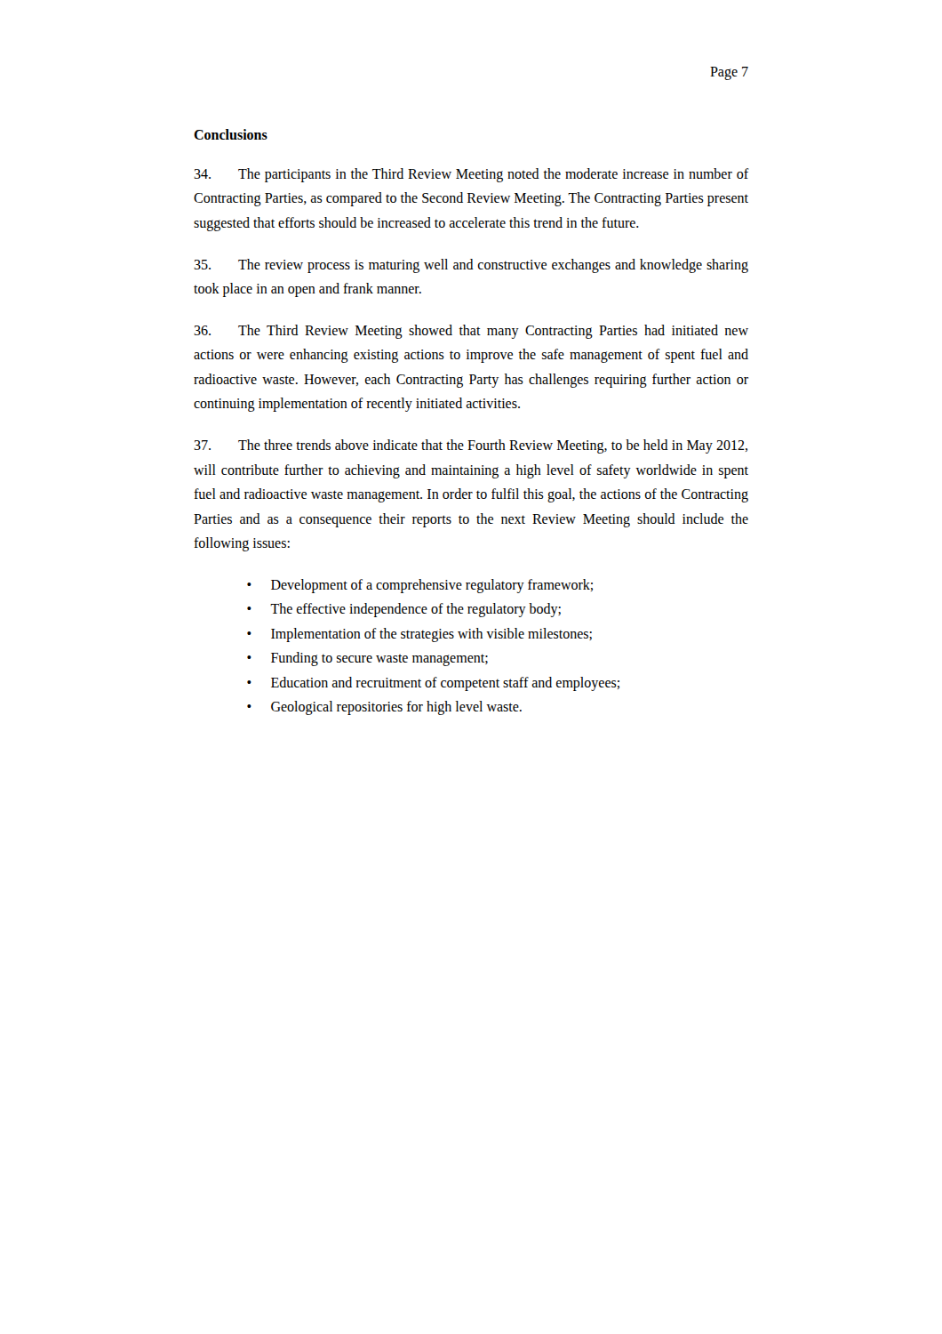Page 7
Conclusions
34. The participants in the Third Review Meeting noted the moderate increase in number of Contracting Parties, as compared to the Second Review Meeting. The Contracting Parties present suggested that efforts should be increased to accelerate this trend in the future.
35. The review process is maturing well and constructive exchanges and knowledge sharing took place in an open and frank manner.
36. The Third Review Meeting showed that many Contracting Parties had initiated new actions or were enhancing existing actions to improve the safe management of spent fuel and radioactive waste. However, each Contracting Party has challenges requiring further action or continuing implementation of recently initiated activities.
37. The three trends above indicate that the Fourth Review Meeting, to be held in May 2012, will contribute further to achieving and maintaining a high level of safety worldwide in spent fuel and radioactive waste management. In order to fulfil this goal, the actions of the Contracting Parties and as a consequence their reports to the next Review Meeting should include the following issues:
Development of a comprehensive regulatory framework;
The effective independence of the regulatory body;
Implementation of the strategies with visible milestones;
Funding to secure waste management;
Education and recruitment of competent staff and employees;
Geological repositories for high level waste.